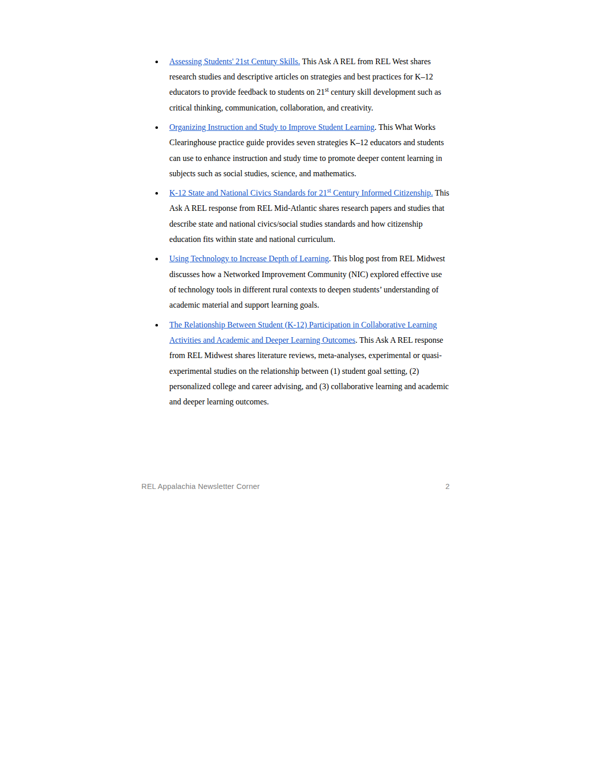Assessing Students' 21st Century Skills. This Ask A REL from REL West shares research studies and descriptive articles on strategies and best practices for K–12 educators to provide feedback to students on 21st century skill development such as critical thinking, communication, collaboration, and creativity.
Organizing Instruction and Study to Improve Student Learning. This What Works Clearinghouse practice guide provides seven strategies K–12 educators and students can use to enhance instruction and study time to promote deeper content learning in subjects such as social studies, science, and mathematics.
K-12 State and National Civics Standards for 21st Century Informed Citizenship. This Ask A REL response from REL Mid-Atlantic shares research papers and studies that describe state and national civics/social studies standards and how citizenship education fits within state and national curriculum.
Using Technology to Increase Depth of Learning. This blog post from REL Midwest discusses how a Networked Improvement Community (NIC) explored effective use of technology tools in different rural contexts to deepen students’ understanding of academic material and support learning goals.
The Relationship Between Student (K-12) Participation in Collaborative Learning Activities and Academic and Deeper Learning Outcomes. This Ask A REL response from REL Midwest shares literature reviews, meta-analyses, experimental or quasi-experimental studies on the relationship between (1) student goal setting, (2) personalized college and career advising, and (3) collaborative learning and academic and deeper learning outcomes.
REL Appalachia Newsletter Corner 2